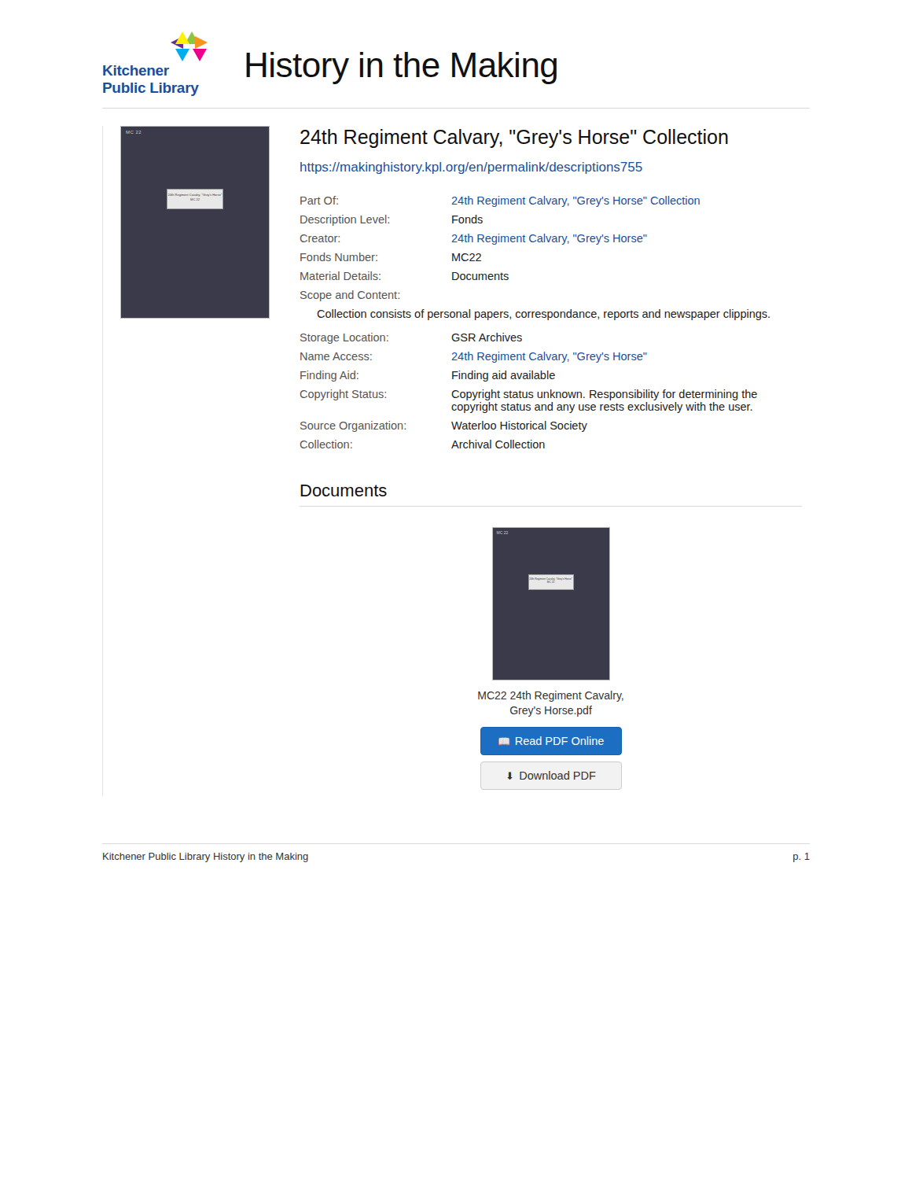Kitchener
Public Library
History in the Making
MC 22
24th Regiment Cavalry, "Grey's Horse"
MC 22
24th Regiment Calvary, "Grey's Horse" Collection
https://makinghistory.kpl.org/en/permalink/descriptions755
| Part Of: | 24th Regiment Calvary, "Grey's Horse" Collection |
| Description Level: | Fonds |
| Creator: | 24th Regiment Calvary, "Grey's Horse" |
| Fonds Number: | MC22 |
| Material Details: | Documents |
| Scope and Content: | |
Collection consists of personal papers, correspondance, reports and newspaper clippings.
| Storage Location: | GSR Archives |
| Name Access: | 24th Regiment Calvary, "Grey's Horse" |
| Finding Aid: | Finding aid available |
| Copyright Status: | Copyright status unknown. Responsibility for determining the copyright status and any use rests exclusively with the user. |
| Source Organization: | Waterloo Historical Society |
| Collection: | Archival Collection |
Documents
MC 22
24th Regiment Cavalry, "Grey's Horse"
MC 22
MC22 24th Regiment Cavalry, Grey's Horse.pdf
📖Read PDF Online ⬇Download PDF
Kitchener Public Library History in the Making
p. 1